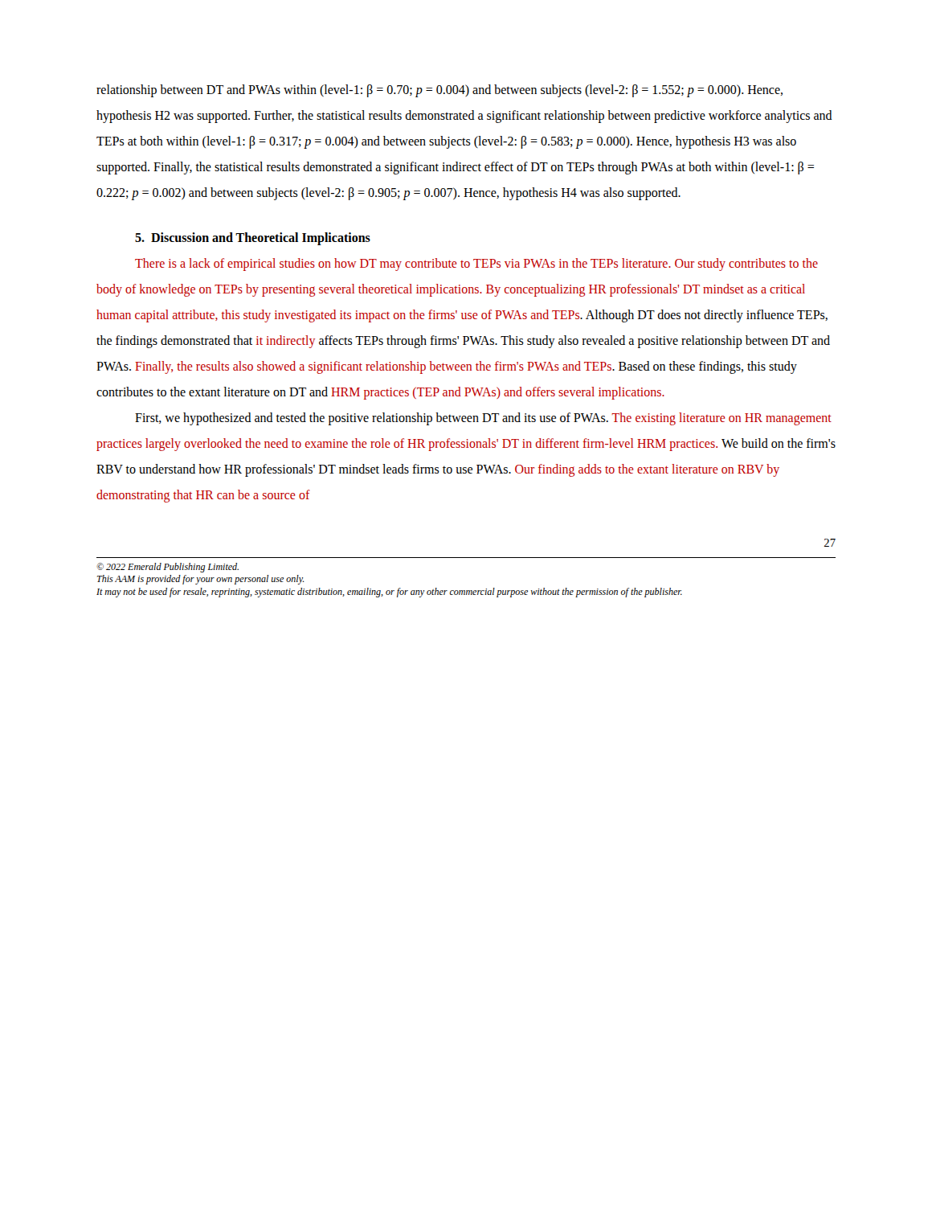relationship between DT and PWAs within (level-1: β = 0.70; p = 0.004) and between subjects (level-2: β = 1.552; p = 0.000). Hence, hypothesis H2 was supported. Further, the statistical results demonstrated a significant relationship between predictive workforce analytics and TEPs at both within (level-1: β = 0.317; p = 0.004) and between subjects (level-2: β = 0.583; p = 0.000). Hence, hypothesis H3 was also supported. Finally, the statistical results demonstrated a significant indirect effect of DT on TEPs through PWAs at both within (level-1: β = 0.222; p = 0.002) and between subjects (level-2: β = 0.905; p = 0.007). Hence, hypothesis H4 was also supported.
5. Discussion and Theoretical Implications
There is a lack of empirical studies on how DT may contribute to TEPs via PWAs in the TEPs literature. Our study contributes to the body of knowledge on TEPs by presenting several theoretical implications. By conceptualizing HR professionals' DT mindset as a critical human capital attribute, this study investigated its impact on the firms' use of PWAs and TEPs. Although DT does not directly influence TEPs, the findings demonstrated that it indirectly affects TEPs through firms' PWAs. This study also revealed a positive relationship between DT and PWAs. Finally, the results also showed a significant relationship between the firm's PWAs and TEPs. Based on these findings, this study contributes to the extant literature on DT and HRM practices (TEP and PWAs) and offers several implications.
First, we hypothesized and tested the positive relationship between DT and its use of PWAs. The existing literature on HR management practices largely overlooked the need to examine the role of HR professionals' DT in different firm-level HRM practices. We build on the firm's RBV to understand how HR professionals' DT mindset leads firms to use PWAs. Our finding adds to the extant literature on RBV by demonstrating that HR can be a source of
27
© 2022 Emerald Publishing Limited.
This AAM is provided for your own personal use only.
It may not be used for resale, reprinting, systematic distribution, emailing, or for any other commercial purpose without the permission of the publisher.